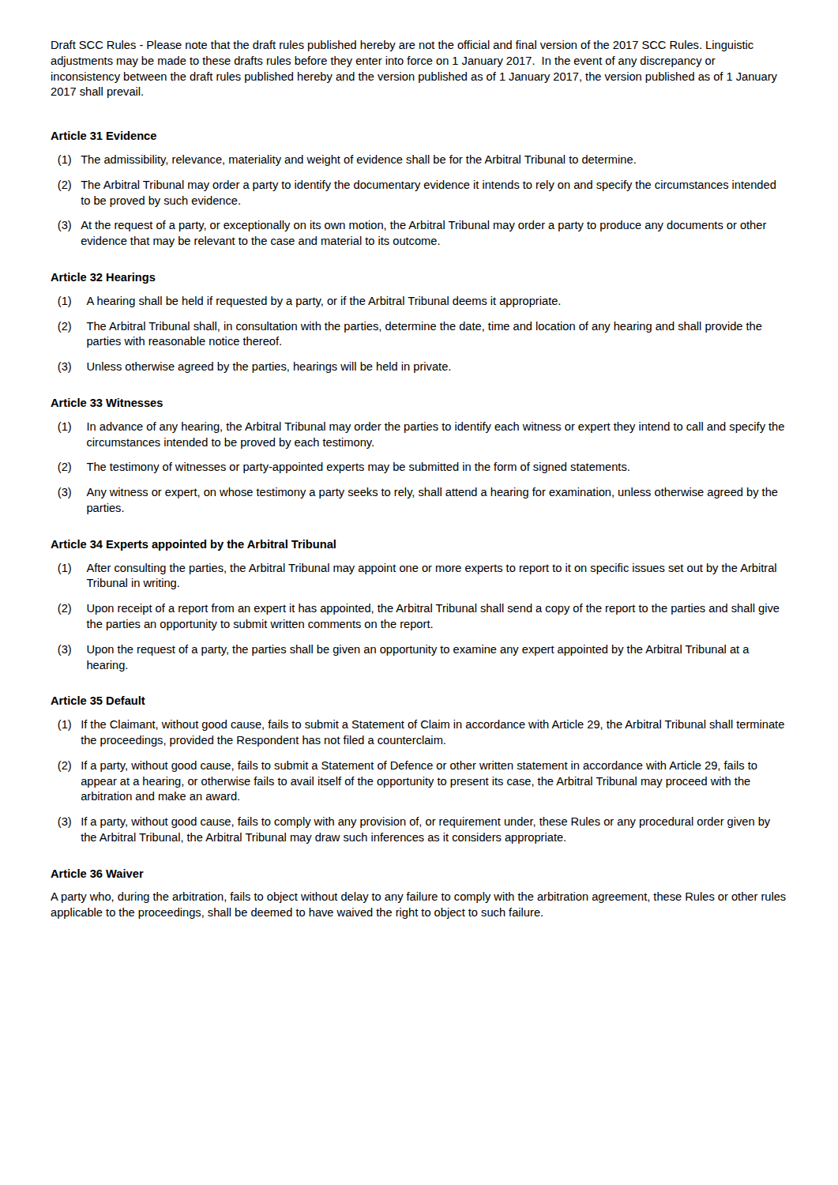Draft SCC Rules - Please note that the draft rules published hereby are not the official and final version of the 2017 SCC Rules. Linguistic adjustments may be made to these drafts rules before they enter into force on 1 January 2017. In the event of any discrepancy or inconsistency between the draft rules published hereby and the version published as of 1 January 2017, the version published as of 1 January 2017 shall prevail.
Article 31 Evidence
(1)
The admissibility, relevance, materiality and weight of evidence shall be for the Arbitral Tribunal to determine.
(2)
The Arbitral Tribunal may order a party to identify the documentary evidence it intends to rely on and specify the circumstances intended to be proved by such evidence.
(3)
At the request of a party, or exceptionally on its own motion, the Arbitral Tribunal may order a party to produce any documents or other evidence that may be relevant to the case and material to its outcome.
Article 32 Hearings
(1)
A hearing shall be held if requested by a party, or if the Arbitral Tribunal deems it appropriate.
(2)
The Arbitral Tribunal shall, in consultation with the parties, determine the date, time and location of any hearing and shall provide the parties with reasonable notice thereof.
(3)
Unless otherwise agreed by the parties, hearings will be held in private.
Article 33 Witnesses
(1)
In advance of any hearing, the Arbitral Tribunal may order the parties to identify each witness or expert they intend to call and specify the circumstances intended to be proved by each testimony.
(2)
The testimony of witnesses or party-appointed experts may be submitted in the form of signed statements.
(3)
Any witness or expert, on whose testimony a party seeks to rely, shall attend a hearing for examination, unless otherwise agreed by the parties.
Article 34 Experts appointed by the Arbitral Tribunal
(1)
After consulting the parties, the Arbitral Tribunal may appoint one or more experts to report to it on specific issues set out by the Arbitral Tribunal in writing.
(2)
Upon receipt of a report from an expert it has appointed, the Arbitral Tribunal shall send a copy of the report to the parties and shall give the parties an opportunity to submit written comments on the report.
(3)
Upon the request of a party, the parties shall be given an opportunity to examine any expert appointed by the Arbitral Tribunal at a hearing.
Article 35 Default
(1)
If the Claimant, without good cause, fails to submit a Statement of Claim in accordance with Article 29, the Arbitral Tribunal shall terminate the proceedings, provided the Respondent has not filed a counterclaim.
(2)
If a party, without good cause, fails to submit a Statement of Defence or other written statement in accordance with Article 29, fails to appear at a hearing, or otherwise fails to avail itself of the opportunity to present its case, the Arbitral Tribunal may proceed with the arbitration and make an award.
(3)
If a party, without good cause, fails to comply with any provision of, or requirement under, these Rules or any procedural order given by the Arbitral Tribunal, the Arbitral Tribunal may draw such inferences as it considers appropriate.
Article 36 Waiver
A party who, during the arbitration, fails to object without delay to any failure to comply with the arbitration agreement, these Rules or other rules applicable to the proceedings, shall be deemed to have waived the right to object to such failure.